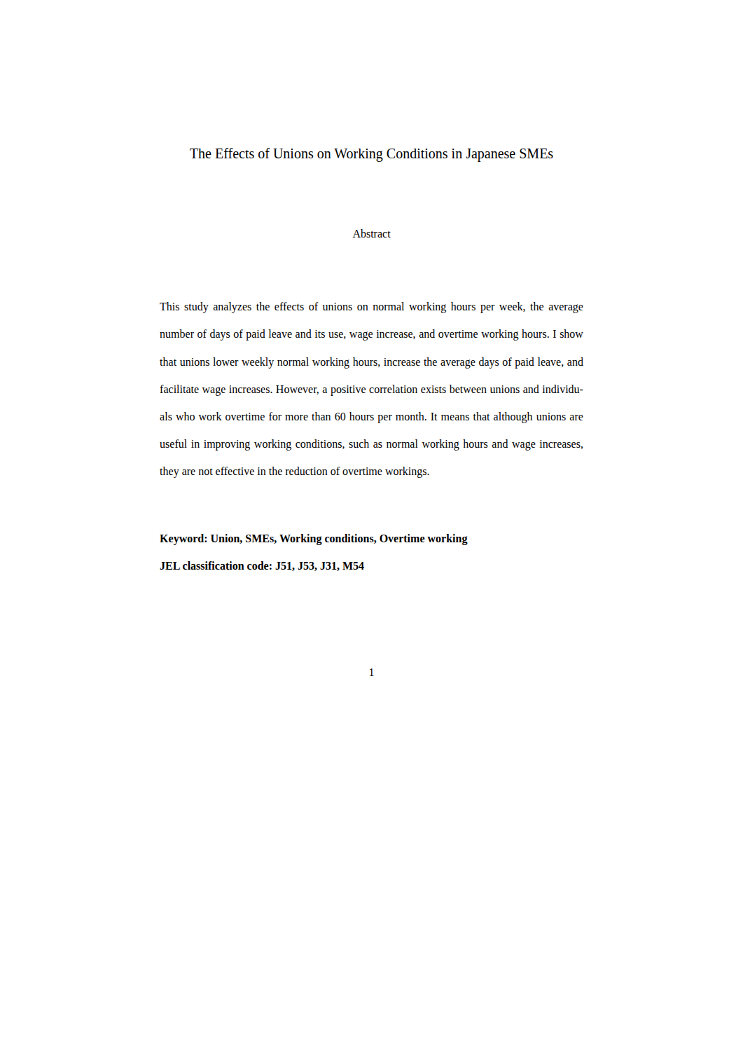The Effects of Unions on Working Conditions in Japanese SMEs
Abstract
This study analyzes the effects of unions on normal working hours per week, the average number of days of paid leave and its use, wage increase, and overtime working hours. I show that unions lower weekly normal working hours, increase the average days of paid leave, and facilitate wage increases. However, a positive correlation exists between unions and individuals who work overtime for more than 60 hours per month. It means that although unions are useful in improving working conditions, such as normal working hours and wage increases, they are not effective in the reduction of overtime workings.
Keyword: Union, SMEs, Working conditions, Overtime working
JEL classification code: J51, J53, J31, M54
1